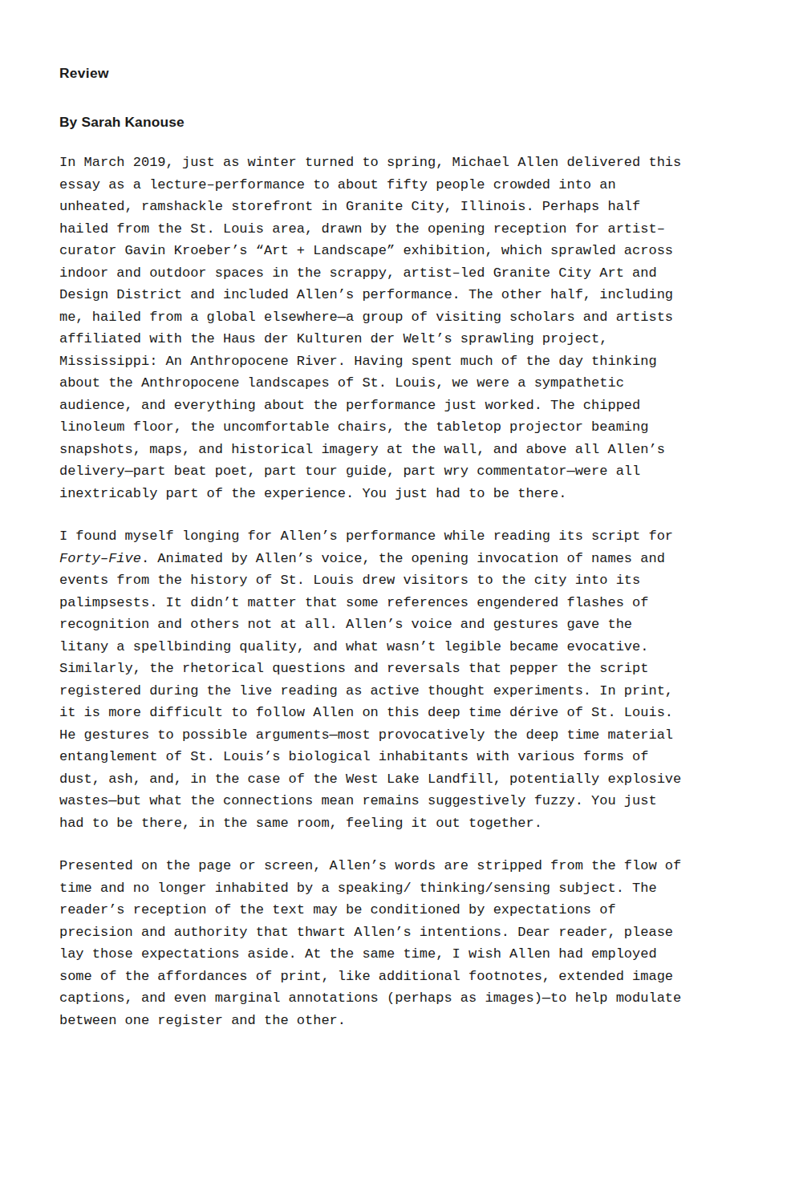Review
By Sarah Kanouse
In March 2019, just as winter turned to spring, Michael Allen delivered this essay as a lecture–performance to about fifty people crowded into an unheated, ramshackle storefront in Granite City, Illinois. Perhaps half hailed from the St. Louis area, drawn by the opening reception for artist–curator Gavin Kroeber’s “Art + Landscape” exhibition, which sprawled across indoor and outdoor spaces in the scrappy, artist–led Granite City Art and Design District and included Allen’s performance. The other half, including me, hailed from a global elsewhere—a group of visiting scholars and artists affiliated with the Haus der Kulturen der Welt’s sprawling project, Mississippi: An Anthropocene River. Having spent much of the day thinking about the Anthropocene landscapes of St. Louis, we were a sympathetic audience, and everything about the performance just worked. The chipped linoleum floor, the uncomfortable chairs, the tabletop projector beaming snapshots, maps, and historical imagery at the wall, and above all Allen’s delivery—part beat poet, part tour guide, part wry commentator—were all inextricably part of the experience. You just had to be there.
I found myself longing for Allen’s performance while reading its script for Forty–Five. Animated by Allen’s voice, the opening invocation of names and events from the history of St. Louis drew visitors to the city into its palimpsests. It didn’t matter that some references engendered flashes of recognition and others not at all. Allen’s voice and gestures gave the litany a spellbinding quality, and what wasn’t legible became evocative. Similarly, the rhetorical questions and reversals that pepper the script registered during the live reading as active thought experiments. In print, it is more difficult to follow Allen on this deep time dérive of St. Louis. He gestures to possible arguments—most provocatively the deep time material entanglement of St. Louis’s biological inhabitants with various forms of dust, ash, and, in the case of the West Lake Landfill, potentially explosive wastes—but what the connections mean remains suggestively fuzzy. You just had to be there, in the same room, feeling it out together.
Presented on the page or screen, Allen’s words are stripped from the flow of time and no longer inhabited by a speaking/ thinking/sensing subject. The reader’s reception of the text may be conditioned by expectations of precision and authority that thwart Allen’s intentions. Dear reader, please lay those expectations aside. At the same time, I wish Allen had employed some of the affordances of print, like additional footnotes, extended image captions, and even marginal annotations (perhaps as images)—to help modulate between one register and the other.